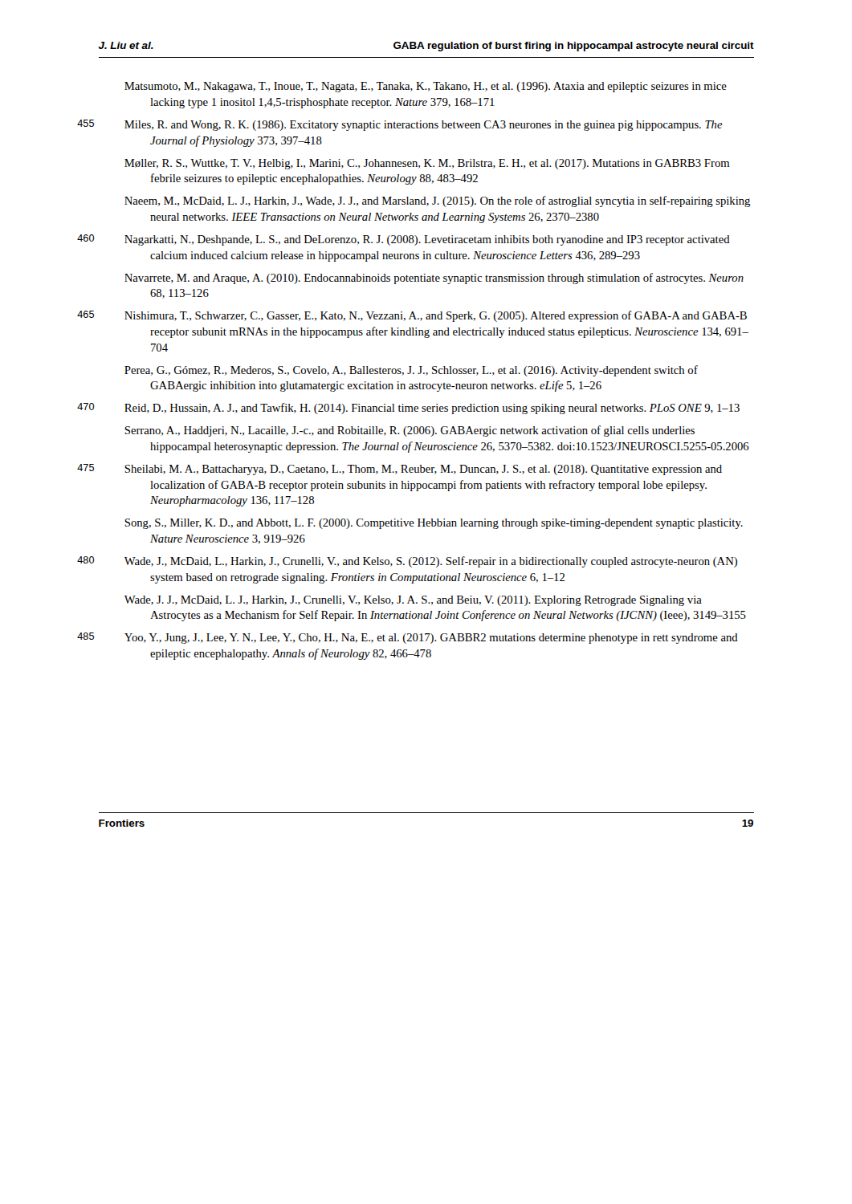J. Liu et al. GABA regulation of burst firing in hippocampal astrocyte neural circuit
Matsumoto, M., Nakagawa, T., Inoue, T., Nagata, E., Tanaka, K., Takano, H., et al. (1996). Ataxia and epileptic seizures in mice lacking type 1 inositol 1,4,5-trisphosphate receptor. Nature 379, 168–171
455 Miles, R. and Wong, R. K. (1986). Excitatory synaptic interactions between CA3 neurones in the guinea pig hippocampus. The Journal of Physiology 373, 397–418
Møller, R. S., Wuttke, T. V., Helbig, I., Marini, C., Johannesen, K. M., Brilstra, E. H., et al. (2017). Mutations in GABRB3 From febrile seizures to epileptic encephalopathies. Neurology 88, 483–492
Naeem, M., McDaid, L. J., Harkin, J., Wade, J. J., and Marsland, J. (2015). On the role of astroglial syncytia in self-repairing spiking neural networks. IEEE Transactions on Neural Networks and Learning Systems 26, 2370–2380
460 Nagarkatti, N., Deshpande, L. S., and DeLorenzo, R. J. (2008). Levetiracetam inhibits both ryanodine and IP3 receptor activated calcium induced calcium release in hippocampal neurons in culture. Neuroscience Letters 436, 289–293
Navarrete, M. and Araque, A. (2010). Endocannabinoids potentiate synaptic transmission through stimulation of astrocytes. Neuron 68, 113–126
465 Nishimura, T., Schwarzer, C., Gasser, E., Kato, N., Vezzani, A., and Sperk, G. (2005). Altered expression of GABA-A and GABA-B receptor subunit mRNAs in the hippocampus after kindling and electrically induced status epilepticus. Neuroscience 134, 691–704
Perea, G., Gómez, R., Mederos, S., Covelo, A., Ballesteros, J. J., Schlosser, L., et al. (2016). Activity-dependent switch of GABAergic inhibition into glutamatergic excitation in astrocyte-neuron networks. eLife 5, 1–26
470 Reid, D., Hussain, A. J., and Tawfik, H. (2014). Financial time series prediction using spiking neural networks. PLoS ONE 9, 1–13
Serrano, A., Haddjeri, N., Lacaille, J.-c., and Robitaille, R. (2006). GABAergic network activation of glial cells underlies hippocampal heterosynaptic depression. The Journal of Neuroscience 26, 5370–5382. doi:10.1523/JNEUROSCI.5255-05.2006
475 Sheilabi, M. A., Battacharyya, D., Caetano, L., Thom, M., Reuber, M., Duncan, J. S., et al. (2018). Quantitative expression and localization of GABA-B receptor protein subunits in hippocampi from patients with refractory temporal lobe epilepsy. Neuropharmacology 136, 117–128
Song, S., Miller, K. D., and Abbott, L. F. (2000). Competitive Hebbian learning through spike-timing-dependent synaptic plasticity. Nature Neuroscience 3, 919–926
480 Wade, J., McDaid, L., Harkin, J., Crunelli, V., and Kelso, S. (2012). Self-repair in a bidirectionally coupled astrocyte-neuron (AN) system based on retrograde signaling. Frontiers in Computational Neuroscience 6, 1–12
Wade, J. J., McDaid, L. J., Harkin, J., Crunelli, V., Kelso, J. A. S., and Beiu, V. (2011). Exploring Retrograde Signaling via Astrocytes as a Mechanism for Self Repair. In International Joint Conference on Neural Networks (IJCNN) (Ieee), 3149–3155
485 Yoo, Y., Jung, J., Lee, Y. N., Lee, Y., Cho, H., Na, E., et al. (2017). GABBR2 mutations determine phenotype in rett syndrome and epileptic encephalopathy. Annals of Neurology 82, 466–478
Frontiers 19